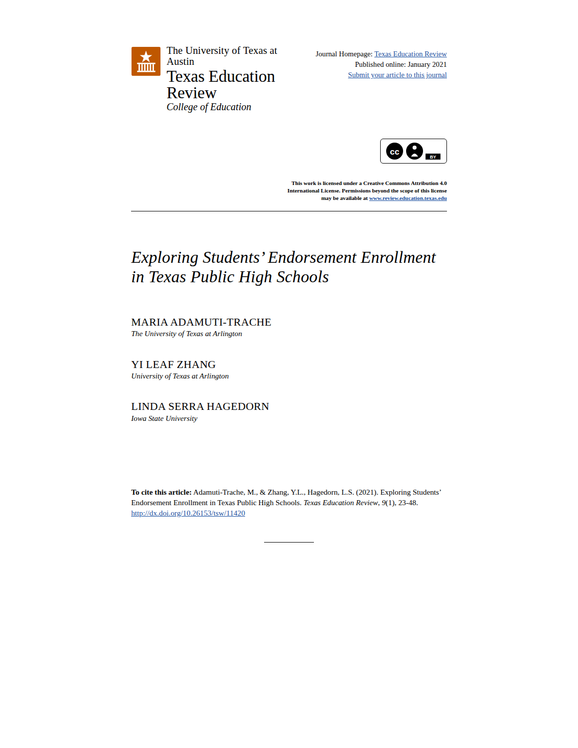The University of Texas at Austin Texas Education Review College of Education
Journal Homepage: Texas Education Review
Published online: January 2021
Submit your article to this journal
cc BY
This work is licensed under a Creative Commons Attribution 4.0
International License. Permissions beyond the scope of this license
may be available at www.review.education.texas.edu
Exploring Students’ Endorsement Enrollment in Texas Public High Schools
MARIA ADAMUTI-TRACHE
The University of Texas at Arlington
YI LEAF ZHANG
University of Texas at Arlington
LINDA SERRA HAGEDORN
Iowa State University
To cite this article: Adamuti-Trache, M., & Zhang, Y.L., Hagedorn, L.S. (2021). Exploring Students’ Endorsement Enrollment in Texas Public High Schools. Texas Education Review, 9(1), 23-48. http://dx.doi.org/10.26153/tsw/11420